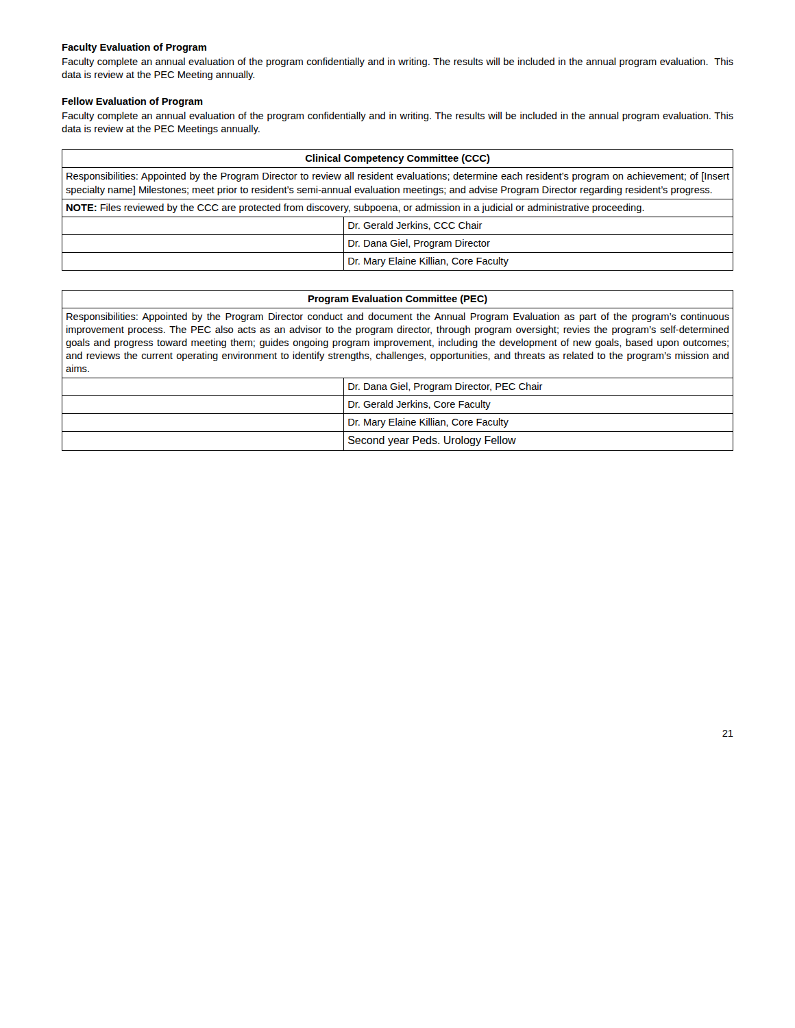Faculty Evaluation of Program
Faculty complete an annual evaluation of the program confidentially and in writing. The results will be included in the annual program evaluation. This data is review at the PEC Meeting annually.
Fellow Evaluation of Program
Faculty complete an annual evaluation of the program confidentially and in writing. The results will be included in the annual program evaluation. This data is review at the PEC Meetings annually.
| Clinical Competency Committee (CCC) |
| --- |
| Responsibilities: Appointed by the Program Director to review all resident evaluations; determine each resident’s program on achievement; of [Insert specialty name] Milestones; meet prior to resident’s semi-annual evaluation meetings; and advise Program Director regarding resident’s progress. |
| NOTE: Files reviewed by the CCC are protected from discovery, subpoena, or admission in a judicial or administrative proceeding. |
| | Dr. Gerald Jerkins, CCC Chair |
| | Dr. Dana Giel, Program Director |
| | Dr. Mary Elaine Killian, Core Faculty |
| Program Evaluation Committee (PEC) |
| --- |
| Responsibilities: Appointed by the Program Director conduct and document the Annual Program Evaluation as part of the program’s continuous improvement process. The PEC also acts as an advisor to the program director, through program oversight; revies the program’s self-determined goals and progress toward meeting them; guides ongoing program improvement, including the development of new goals, based upon outcomes; and reviews the current operating environment to identify strengths, challenges, opportunities, and threats as related to the program’s mission and aims. |
| | Dr. Dana Giel, Program Director, PEC Chair |
| | Dr. Gerald Jerkins, Core Faculty |
| | Dr. Mary Elaine Killian, Core Faculty |
| | Second year Peds. Urology Fellow |
21